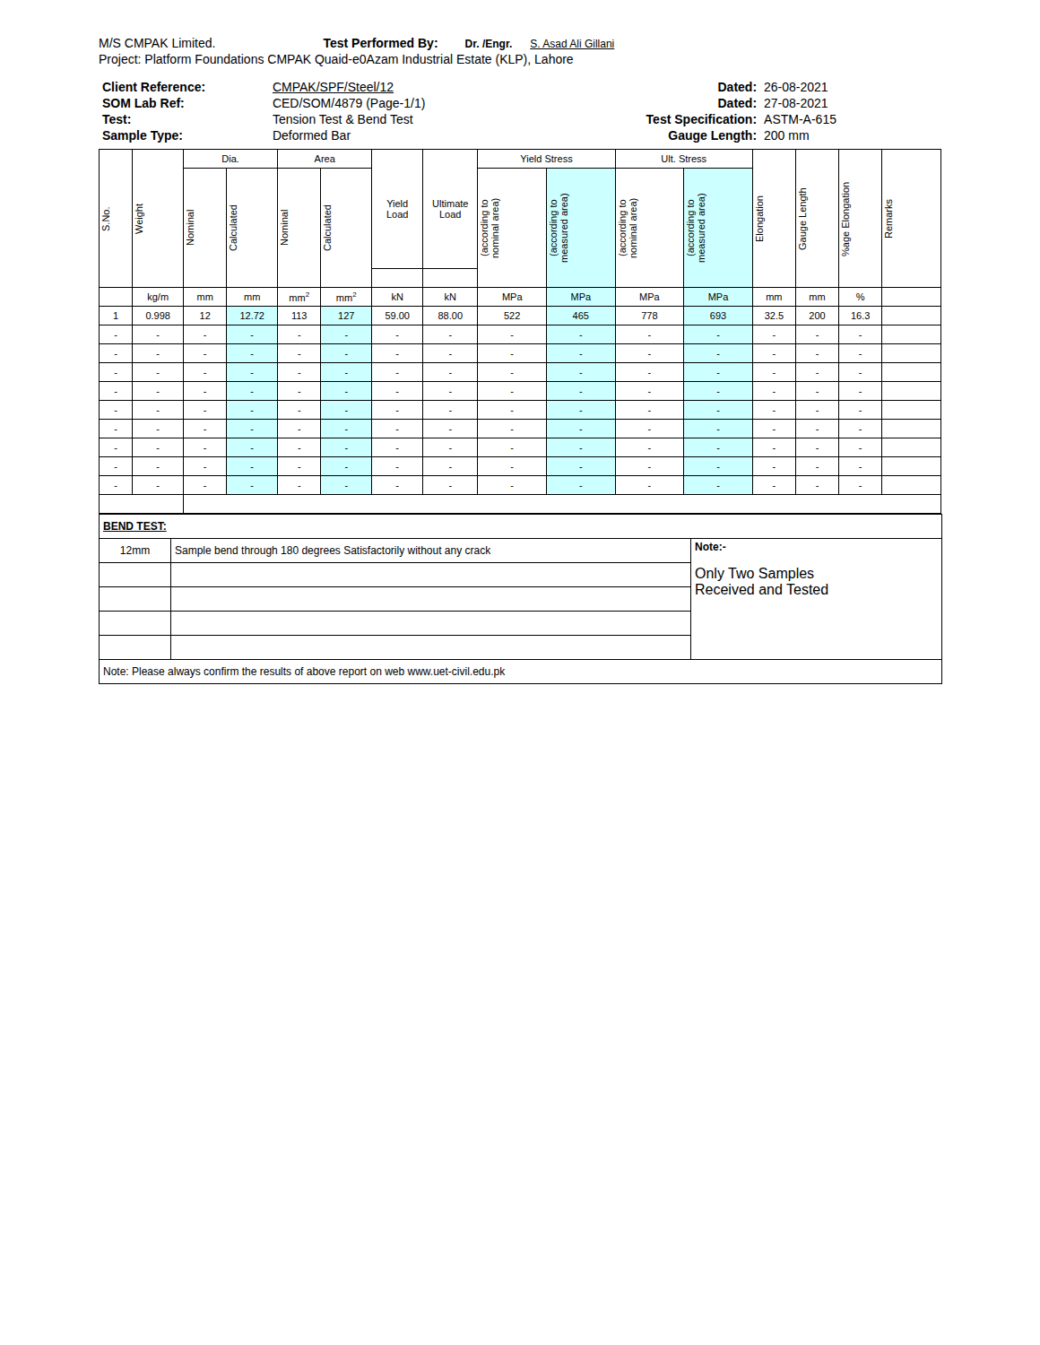M/S CMPAK Limited. Test Performed By: Dr. /Engr. S. Asad Ali Gillani
Project: Platform Foundations CMPAK Quaid-e0Azam Industrial Estate (KLP), Lahore
| Client Reference: | CMPAK/SPF/Steel/12 | Dated: | 26-08-2021 |
| SOM Lab Ref: | CED/SOM/4879 (Page-1/1) | Dated: | 27-08-2021 |
| Test: | Tension Test & Bend Test | Test Specification: | ASTM-A-615 |
| Sample Type: | Deformed Bar | Gauge Length: | 200 mm |
| S.No. | Weight | Dia. | Area | Yield Load | Ultimate Load | Yield Stress | Ult. Stress | Elongation | Gauge Length | %age Elongation | Remarks |
| Nominal | Calculated | Nominal | Calculated | (according to nominal area) | (according to measured area) | (according to nominal area) | (according to measured area) |
| | kg/m | mm | mm | mm 2 | mm 2 | kN | kN | MPa | MPa | MPa | MPa | mm | mm | % | |
| 1 | 0.998 | 12 | 12.72 | 113 | 127 | 59.00 | 88.00 | 522 | 465 | 778 | 693 | 32.5 | 200 | 16.3 | |
| - | - | - | - | - | - | - | - | - | - | - | - | - | - | - | |
| - | - | - | - | - | - | - | - | - | - | - | - | - | - | - | |
| - | - | - | - | - | - | - | - | - | - | - | - | - | - | - | |
| - | - | - | - | - | - | - | - | - | - | - | - | - | - | - | |
| - | - | - | - | - | - | - | - | - | - | - | - | - | - | - | |
| - | - | - | - | - | - | - | - | - | - | - | - | - | - | - | |
| - | - | - | - | - | - | - | - | - | - | - | - | - | - | - | |
| - | - | - | - | - | - | - | - | - | - | - | - | - | - | - | |
| - | - | - | - | - | - | - | - | - | - | - | - | - | - | - | |
| BEND TEST: |
| 12mm | Sample bend through 180 degrees Satisfactorily without any crack | Note:- Only Two Samples Received and Tested |
| Note: Please always confirm the results of above report on web www.uet-civil.edu.pk |